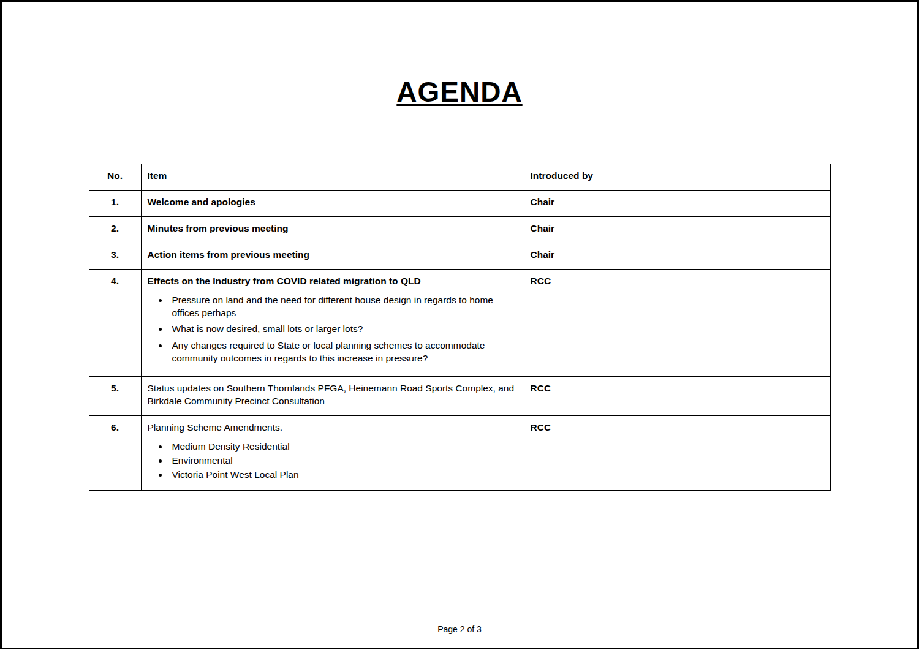AGENDA
| No. | Item | Introduced by |
| --- | --- | --- |
| 1. | Welcome and apologies | Chair |
| 2. | Minutes from previous meeting | Chair |
| 3. | Action items from previous meeting | Chair |
| 4. | Effects on the Industry from COVID related migration to QLD Pressure on land and the need for different house design in regards to home offices perhaps What is now desired, small lots or larger lots? Any changes required to State or local planning schemes to accommodate community outcomes in regards to this increase in pressure? | RCC |
| 5. | Status updates on Southern Thornlands PFGA, Heinemann Road Sports Complex, and Birkdale Community Precinct Consultation | RCC |
| 6. | Planning Scheme Amendments. Medium Density Residential Environmental Victoria Point West Local Plan | RCC |
Page 2 of 3